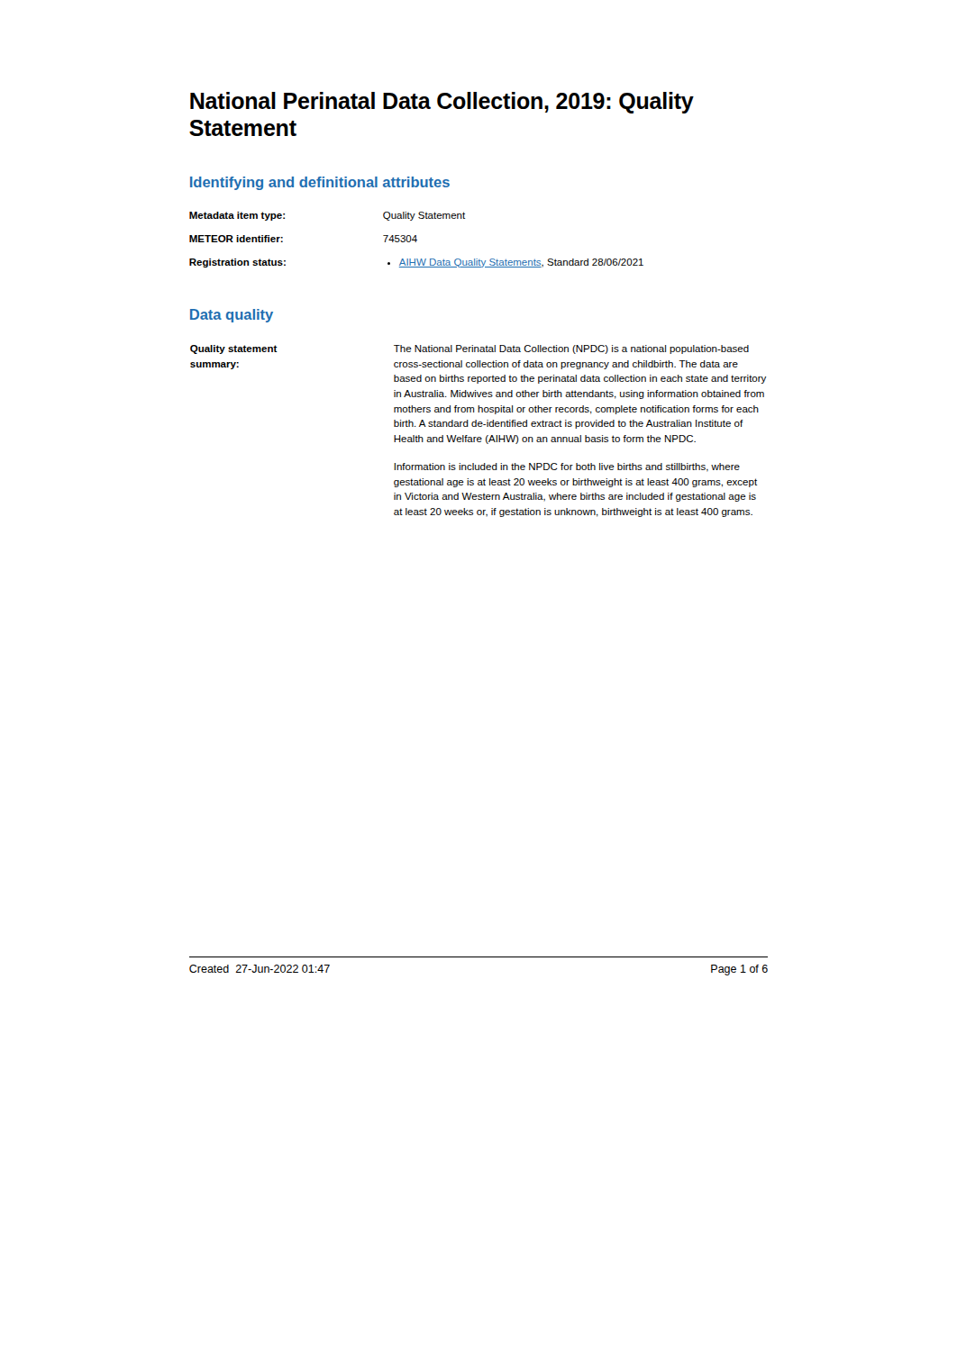National Perinatal Data Collection, 2019: Quality
Statement
Identifying and definitional attributes
| Metadata item type: | Quality Statement |
| METEOR identifier: | 745304 |
| Registration status: | AIHW Data Quality Statements , Standard 28/06/2021 |
Data quality
| Quality statement summary: | The National Perinatal Data Collection (NPDC) is a national population-based cross-sectional collection of data on pregnancy and childbirth. The data are based on births reported to the perinatal data collection in each state and territory in Australia. Midwives and other birth attendants, using information obtained from mothers and from hospital or other records, complete notification forms for each birth. A standard de-identified extract is provided to the Australian Institute of Health and Welfare (AIHW) on an annual basis to form the NPDC. Information is included in the NPDC for both live births and stillbirths, where gestational age is at least 20 weeks or birthweight is at least 400 grams, except in Victoria and Western Australia, where births are included if gestational age is at least 20 weeks or, if gestation is unknown, birthweight is at least 400 grams. |
Created 27-Jun-2022 01:47 Page 1 of 6